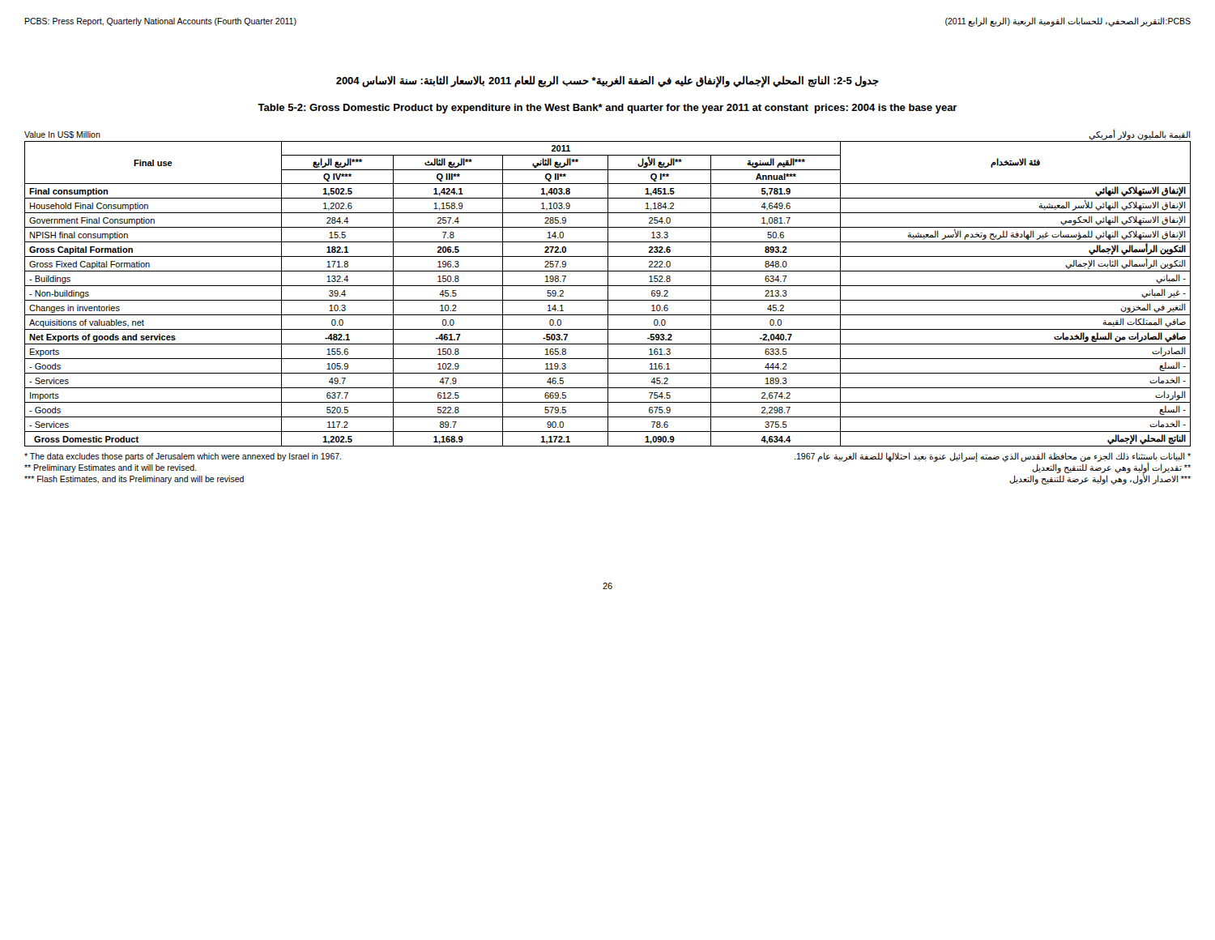PCBS: Press Report, Quarterly National Accounts (Fourth Quarter 2011)
PCBS:التقرير الصحفي، للحسابات القومية الربعية (الربع الرابع 2011)
جدول 5-2: الناتج المحلي الإجمالي والإنفاق عليه في الضفة الغربية* حسب الربع للعام 2011 بالاسعار الثابتة: سنة الاساس 2004
Table 5-2: Gross Domestic Product by expenditure in the West Bank* and quarter for the year 2011 at constant prices: 2004 is the base year
Value In US$ Million
القيمة بالمليون دولار أمريكي
| Final use | 2011 | فئة الاستخدام |
| --- | --- | --- |
| الربع الرابع*** | الربع الثالث** | الربع الثاني** | الربع الأول** | القيم السنوية*** |
| Q IV*** | Q III** | Q II** | Q I** | Annual*** |
| Final consumption | 1,502.5 | 1,424.1 | 1,403.8 | 1,451.5 | 5,781.9 | الإنفاق الاستهلاكي النهائي |
| Household Final Consumption | 1,202.6 | 1,158.9 | 1,103.9 | 1,184.2 | 4,649.6 | الإنفاق الاستهلاكي النهائي للأسر المعيشية |
| Government Final Consumption | 284.4 | 257.4 | 285.9 | 254.0 | 1,081.7 | الإنفاق الاستهلاكي النهائي الحكومي |
| NPISH final consumption | 15.5 | 7.8 | 14.0 | 13.3 | 50.6 | الإنفاق الاستهلاكي النهائي للمؤسسات غير الهادفة للربح وتخدم الأسر المعيشية |
| Gross Capital Formation | 182.1 | 206.5 | 272.0 | 232.6 | 893.2 | التكوين الرأسمالي الإجمالي |
| Gross Fixed Capital Formation | 171.8 | 196.3 | 257.9 | 222.0 | 848.0 | التكوين الرأسمالي الثابت الإجمالي |
| - Buildings | 132.4 | 150.8 | 198.7 | 152.8 | 634.7 | - المباني |
| - Non-buildings | 39.4 | 45.5 | 59.2 | 69.2 | 213.3 | - غير المباني |
| Changes in inventories | 10.3 | 10.2 | 14.1 | 10.6 | 45.2 | التغير في المخزون |
| Acquisitions of valuables, net | 0.0 | 0.0 | 0.0 | 0.0 | 0.0 | صافي الممتلكات القيمة |
| Net Exports of goods and services | -482.1 | -461.7 | -503.7 | -593.2 | -2,040.7 | صافي الصادرات من السلع والخدمات |
| Exports | 155.6 | 150.8 | 165.8 | 161.3 | 633.5 | الصادرات |
| - Goods | 105.9 | 102.9 | 119.3 | 116.1 | 444.2 | - السلع |
| - Services | 49.7 | 47.9 | 46.5 | 45.2 | 189.3 | - الخدمات |
| Imports | 637.7 | 612.5 | 669.5 | 754.5 | 2,674.2 | الواردات |
| - Goods | 520.5 | 522.8 | 579.5 | 675.9 | 2,298.7 | - السلع |
| - Services | 117.2 | 89.7 | 90.0 | 78.6 | 375.5 | - الخدمات |
| Gross Domestic Product | 1,202.5 | 1,168.9 | 1,172.1 | 1,090.9 | 4,634.4 | الناتج المحلي الإجمالي |
* The data excludes those parts of Jerusalem which were annexed by Israel in 1967.
* البيانات باستثناء ذلك الجزء من محافظة القدس الذي ضمته إسرائيل عنوة بعيد احتلالها للضفة الغربية عام 1967.
** Preliminary Estimates and it will be revised.
** تقديرات أولية وهي عرضة للتنقيح والتعديل
*** Flash Estimates, and its Preliminary and will be revised
*** الاصدار الأول، وهي اولية عرضة للتنقيح والتعديل
26